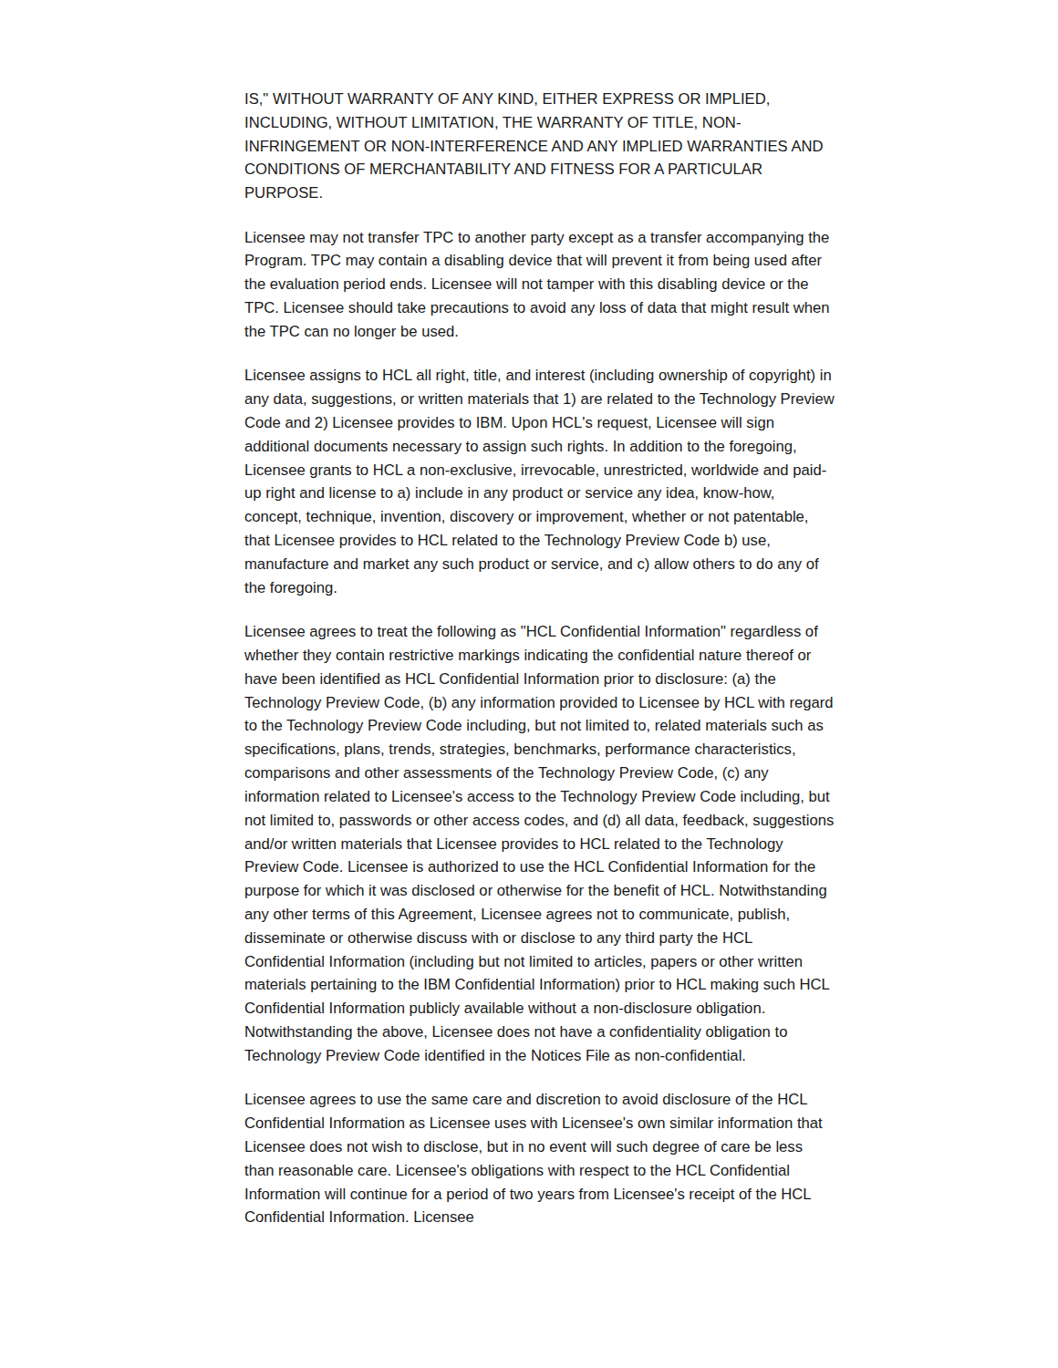IS," WITHOUT WARRANTY OF ANY KIND, EITHER EXPRESS OR IMPLIED, INCLUDING, WITHOUT LIMITATION, THE WARRANTY OF TITLE, NON-INFRINGEMENT OR NON-INTERFERENCE AND ANY IMPLIED WARRANTIES AND CONDITIONS OF MERCHANTABILITY AND FITNESS FOR A PARTICULAR PURPOSE.
Licensee may not transfer TPC to another party except as a transfer accompanying the Program. TPC may contain a disabling device that will prevent it from being used after the evaluation period ends. Licensee will not tamper with this disabling device or the TPC. Licensee should take precautions to avoid any loss of data that might result when the TPC can no longer be used.
Licensee assigns to HCL all right, title, and interest (including ownership of copyright) in any data, suggestions, or written materials that 1) are related to the Technology Preview Code and 2) Licensee provides to IBM. Upon HCL's request, Licensee will sign additional documents necessary to assign such rights. In addition to the foregoing, Licensee grants to HCL a non-exclusive, irrevocable, unrestricted, worldwide and paid-up right and license to a) include in any product or service any idea, know-how, concept, technique, invention, discovery or improvement, whether or not patentable, that Licensee provides to HCL related to the Technology Preview Code b) use, manufacture and market any such product or service, and c) allow others to do any of the foregoing.
Licensee agrees to treat the following as "HCL Confidential Information" regardless of whether they contain restrictive markings indicating the confidential nature thereof or have been identified as HCL Confidential Information prior to disclosure: (a) the Technology Preview Code, (b) any information provided to Licensee by HCL with regard to the Technology Preview Code including, but not limited to, related materials such as specifications, plans, trends, strategies, benchmarks, performance characteristics, comparisons and other assessments of the Technology Preview Code, (c) any information related to Licensee's access to the Technology Preview Code including, but not limited to, passwords or other access codes, and (d) all data, feedback, suggestions and/or written materials that Licensee provides to HCL related to the Technology Preview Code. Licensee is authorized to use the HCL Confidential Information for the purpose for which it was disclosed or otherwise for the benefit of HCL. Notwithstanding any other terms of this Agreement, Licensee agrees not to communicate, publish, disseminate or otherwise discuss with or disclose to any third party the HCL Confidential Information (including but not limited to articles, papers or other written materials pertaining to the IBM Confidential Information) prior to HCL making such HCL Confidential Information publicly available without a non-disclosure obligation. Notwithstanding the above, Licensee does not have a confidentiality obligation to Technology Preview Code identified in the Notices File as non-confidential.
Licensee agrees to use the same care and discretion to avoid disclosure of the HCL Confidential Information as Licensee uses with Licensee's own similar information that Licensee does not wish to disclose, but in no event will such degree of care be less than reasonable care. Licensee's obligations with respect to the HCL Confidential Information will continue for a period of two years from Licensee's receipt of the HCL Confidential Information. Licensee